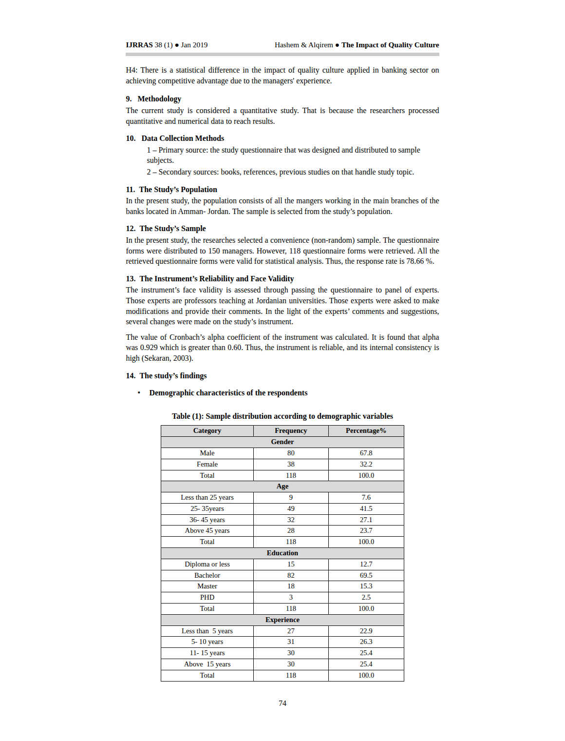IJRRAS 38 (1) ● Jan 2019
Hashem & Alqirem ● The Impact of Quality Culture
H4: There is a statistical difference in the impact of quality culture applied in banking sector on achieving competitive advantage due to the managers' experience.
9. Methodology
The current study is considered a quantitative study. That is because the researchers processed quantitative and numerical data to reach results.
10. Data Collection Methods
1 – Primary source: the study questionnaire that was designed and distributed to sample subjects.
2 – Secondary sources: books, references, previous studies on that handle study topic.
11. The Study’s Population
In the present study, the population consists of all the mangers working in the main branches of the banks located in Amman- Jordan. The sample is selected from the study’s population.
12. The Study’s Sample
In the present study, the researches selected a convenience (non-random) sample. The questionnaire forms were distributed to 150 managers. However, 118 questionnaire forms were retrieved. All the retrieved questionnaire forms were valid for statistical analysis. Thus, the response rate is 78.66 %.
13. The Instrument’s Reliability and Face Validity
The instrument’s face validity is assessed through passing the questionnaire to panel of experts. Those experts are professors teaching at Jordanian universities. Those experts were asked to make modifications and provide their comments. In the light of the experts’ comments and suggestions, several changes were made on the study’s instrument.
The value of Cronbach’s alpha coefficient of the instrument was calculated. It is found that alpha was 0.929 which is greater than 0.60. Thus, the instrument is reliable, and its internal consistency is high (Sekaran, 2003).
14. The study’s findings
•
Demographic characteristics of the respondents
Table (1): Sample distribution according to demographic variables
| Category | Frequency | Percentage% |
| --- | --- | --- |
| Gender |
| Male | 80 | 67.8 |
| Female | 38 | 32.2 |
| Total | 118 | 100.0 |
| Age |
| Less than 25 years | 9 | 7.6 |
| 25- 35years | 49 | 41.5 |
| 36- 45 years | 32 | 27.1 |
| Above 45 years | 28 | 23.7 |
| Total | 118 | 100.0 |
| Education |
| Diploma or less | 15 | 12.7 |
| Bachelor | 82 | 69.5 |
| Master | 18 | 15.3 |
| PHD | 3 | 2.5 |
| Total | 118 | 100.0 |
| Experience |
| Less than 5 years | 27 | 22.9 |
| 5- 10 years | 31 | 26.3 |
| 11- 15 years | 30 | 25.4 |
| Above 15 years | 30 | 25.4 |
| Total | 118 | 100.0 |
74